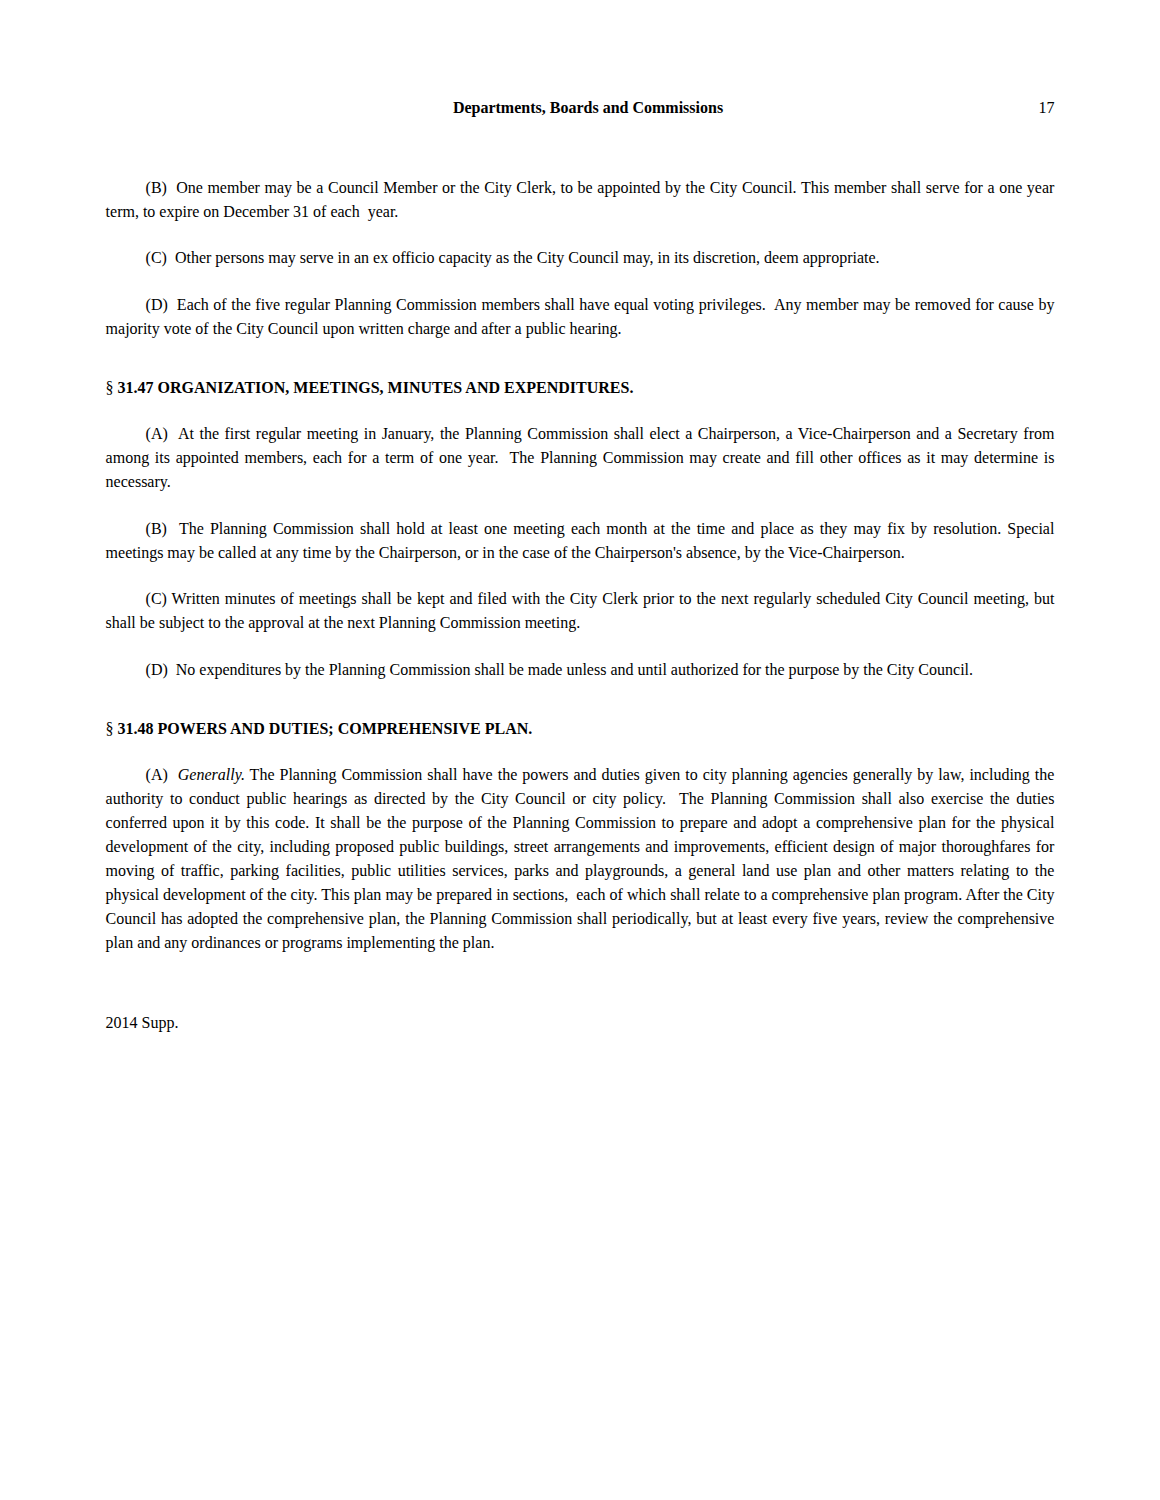Departments, Boards and Commissions 17
(B) One member may be a Council Member or the City Clerk, to be appointed by the City Council. This member shall serve for a one year term, to expire on December 31 of each year.
(C) Other persons may serve in an ex officio capacity as the City Council may, in its discretion, deem appropriate.
(D) Each of the five regular Planning Commission members shall have equal voting privileges. Any member may be removed for cause by majority vote of the City Council upon written charge and after a public hearing.
§ 31.47 ORGANIZATION, MEETINGS, MINUTES AND EXPENDITURES.
(A) At the first regular meeting in January, the Planning Commission shall elect a Chairperson, a Vice-Chairperson and a Secretary from among its appointed members, each for a term of one year. The Planning Commission may create and fill other offices as it may determine is necessary.
(B) The Planning Commission shall hold at least one meeting each month at the time and place as they may fix by resolution. Special meetings may be called at any time by the Chairperson, or in the case of the Chairperson's absence, by the Vice-Chairperson.
(C) Written minutes of meetings shall be kept and filed with the City Clerk prior to the next regularly scheduled City Council meeting, but shall be subject to the approval at the next Planning Commission meeting.
(D) No expenditures by the Planning Commission shall be made unless and until authorized for the purpose by the City Council.
§ 31.48 POWERS AND DUTIES; COMPREHENSIVE PLAN.
(A) Generally. The Planning Commission shall have the powers and duties given to city planning agencies generally by law, including the authority to conduct public hearings as directed by the City Council or city policy. The Planning Commission shall also exercise the duties conferred upon it by this code. It shall be the purpose of the Planning Commission to prepare and adopt a comprehensive plan for the physical development of the city, including proposed public buildings, street arrangements and improvements, efficient design of major thoroughfares for moving of traffic, parking facilities, public utilities services, parks and playgrounds, a general land use plan and other matters relating to the physical development of the city. This plan may be prepared in sections, each of which shall relate to a comprehensive plan program. After the City Council has adopted the comprehensive plan, the Planning Commission shall periodically, but at least every five years, review the comprehensive plan and any ordinances or programs implementing the plan.
2014 Supp.